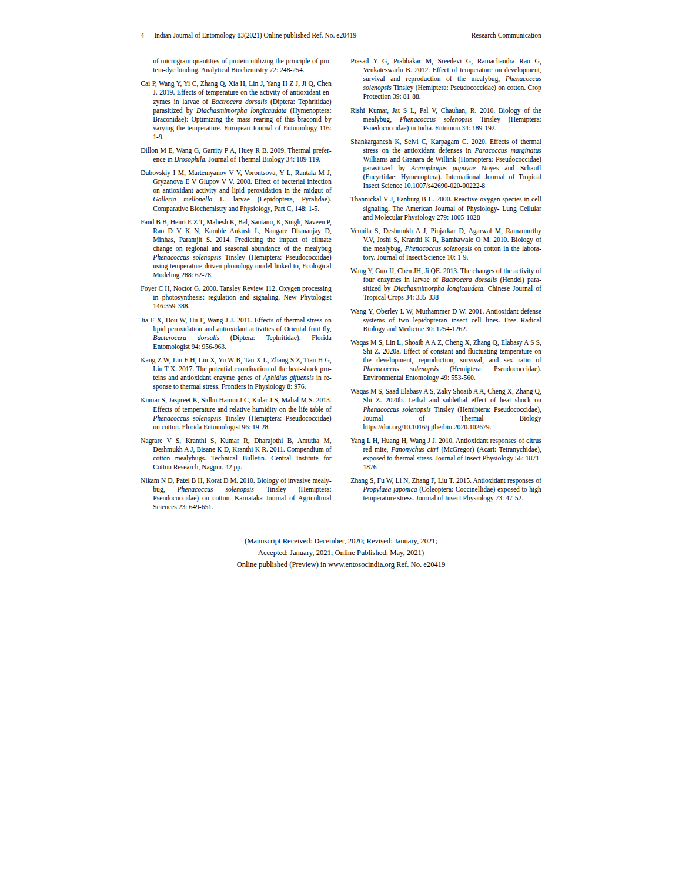4 Indian Journal of Entomology 83(2021) Online published Ref. No. e20419
Research Communication
of microgram quantities of protein utilizing the principle of protein-dye binding. Analytical Biochemistry 72: 248-254.
Cai P, Wang Y, Yi C, Zhang Q, Xia H, Lin J, Yang H Z J, Ji Q, Chen J. 2019. Effects of temperature on the activity of antioxidant enzymes in larvae of Bactrocera dorsalis (Diptera: Tephritidae) parasitized by Diachasmimorpha longicaudata (Hymenoptera: Braconidae): Optimizing the mass rearing of this braconid by varying the temperature. European Journal of Entomology 116: 1-9.
Dillon M E, Wang G, Garrity P A, Huey R B. 2009. Thermal preference in Drosophila. Journal of Thermal Biology 34: 109-119.
Dubovskiy I M, Martemyanov V V, Vorontsova, Y L, Rantala M J, Gryzanova E V Glupov V V. 2008. Effect of bacterial infection on antioxidant activity and lipid peroxidation in the midgut of Galleria mellonella L. larvae (Lepidoptera, Pyralidae). Comparative Biochemistry and Physiology, Part C, 148: 1-5.
Fand B B, Henri E Z T, Mahesh K, Bal, Santanu, K, Singh, Naveen P, Rao D V K N, Kamble Ankush L, Nangare Dhananjay D, Minhas, Paramjit S. 2014. Predicting the impact of climate change on regional and seasonal abundance of the mealybug Phenacoccus solenopsis Tinsley (Hemiptera: Pseudococcidae) using temperature driven phonology model linked to, Ecological Modeling 288: 62-78.
Foyer C H, Noctor G. 2000. Tansley Review 112. Oxygen processing in photosynthesis: regulation and signaling. New Phytologist 146:359-388.
Jia F X, Dou W, Hu F, Wang J J. 2011. Effects of thermal stress on lipid peroxidation and antioxidant activities of Oriental fruit fly, Bacterocera dorsalis (Diptera: Tephritidae). Florida Entomologist 94: 956-963.
Kang Z W, Liu F H, Liu X, Yu W B, Tan X L, Zhang S Z, Tian H G, Liu T X. 2017. The potential coordination of the heat-shock proteins and antioxidant enzyme genes of Aphidius gifuensis in response to thermal stress. Frontiers in Physiology 8: 976.
Kumar S, Jaspreet K, Sidhu Hamm J C, Kular J S, Mahal M S. 2013. Effects of temperature and relative humidity on the life table of Phenacoccus solenopsis Tinsley (Hemiptera: Pseudococcidae) on cotton. Florida Entomologist 96: 19-28.
Nagrare V S, Kranthi S, Kumar R, Dharajothi B, Amutha M, Deshmukh A J, Bisane K D, Kranthi K R. 2011. Compendium of cotton mealybugs. Technical Bulletin. Central Institute for Cotton Research, Nagpur. 42 pp.
Nikam N D, Patel B H, Korat D M. 2010. Biology of invasive mealybug, Phenacoccus solenopsis Tinsley (Hemiptera: Pseudococcidae) on cotton. Karnataka Journal of Agricultural Sciences 23: 649-651.
Prasad Y G, Prabhakar M, Sreedevi G, Ramachandra Rao G, Venkateswarlu B. 2012. Effect of temperature on development, survival and reproduction of the mealybug, Phenacoccus solenopsis Tinsley (Hemiptera: Pseudococcidae) on cotton. Crop Protection 39: 81-88.
Rishi Kumar, Jat S L, Pal V, Chauhan, R. 2010. Biology of the mealybug, Phenacoccus solenopsis Tinsley (Hemiptera: Psuedococcidae) in India. Entomon 34: 189-192.
Shankarganesh K, Selvi C, Karpagam C. 2020. Effects of thermal stress on the antioxidant defenses in Paracoccus marginatus Williams and Granara de Willink (Homoptera: Pseudococcidae) parasitized by Acerophagus papayae Noyes and Schauff (Encyrtidae: Hymenoptera). International Journal of Tropical Insect Science 10.1007/s42690-020-00222-8
Thannickal V J, Fanburg B L. 2000. Reactive oxygen species in cell signaling. The American Journal of Physiology- Lung Cellular and Molecular Physiology 279: 1005-1028
Vennila S, Deshmukh A J, Pinjarkar D, Agarwal M, Ramamurthy V.V, Joshi S, Kranthi K R, Bambawale O M. 2010. Biology of the mealybug, Phenacoccus solenopsis on cotton in the laboratory. Journal of Insect Science 10: 1-9.
Wang Y, Guo JJ, Chen JH, Ji QE. 2013. The changes of the activity of four enzymes in larvae of Bactrocera dorsalis (Hendel) parasitized by Diachasmimorpha longicaudata. Chinese Journal of Tropical Crops 34: 335-338
Wang Y, Oberley L W, Murhammer D W. 2001. Antioxidant defense systems of two lepidopteran insect cell lines. Free Radical Biology and Medicine 30: 1254-1262.
Waqas M S, Lin L, Shoaib A A Z, Cheng X, Zhang Q, Elabasy A S S, Shi Z. 2020a. Effect of constant and fluctuating temperature on the development, reproduction, survival, and sex ratio of Phenacoccus solenopsis (Hemiptera: Pseudococcidae). Environmental Entomology 49: 553-560.
Waqas M S, Saad Elabasy A S, Zaky Shoaib A A, Cheng X, Zhang Q, Shi Z. 2020b. Lethal and sublethal effect of heat shock on Phenacoccus solenopsis Tinsley (Hemiptera: Pseudococcidae), Journal of Thermal Biology https://doi.org/10.1016/j.jtherbio.2020.102679.
Yang L H, Huang H, Wang J J. 2010. Antioxidant responses of citrus red mite, Panonychus citri (McGregor) (Acari: Tetranychidae), exposed to thermal stress. Journal of Insect Physiology 56: 1871-1876
Zhang S, Fu W, Li N, Zhang F, Liu T. 2015. Antioxidant responses of Propylaea japonica (Coleoptera: Coccinellidae) exposed to high temperature stress. Journal of Insect Physiology 73: 47-52.
(Manuscript Received: December, 2020; Revised: January, 2021;
Accepted: January, 2021; Online Published: May, 2021)
Online published (Preview) in www.entosocindia.org Ref. No. e20419